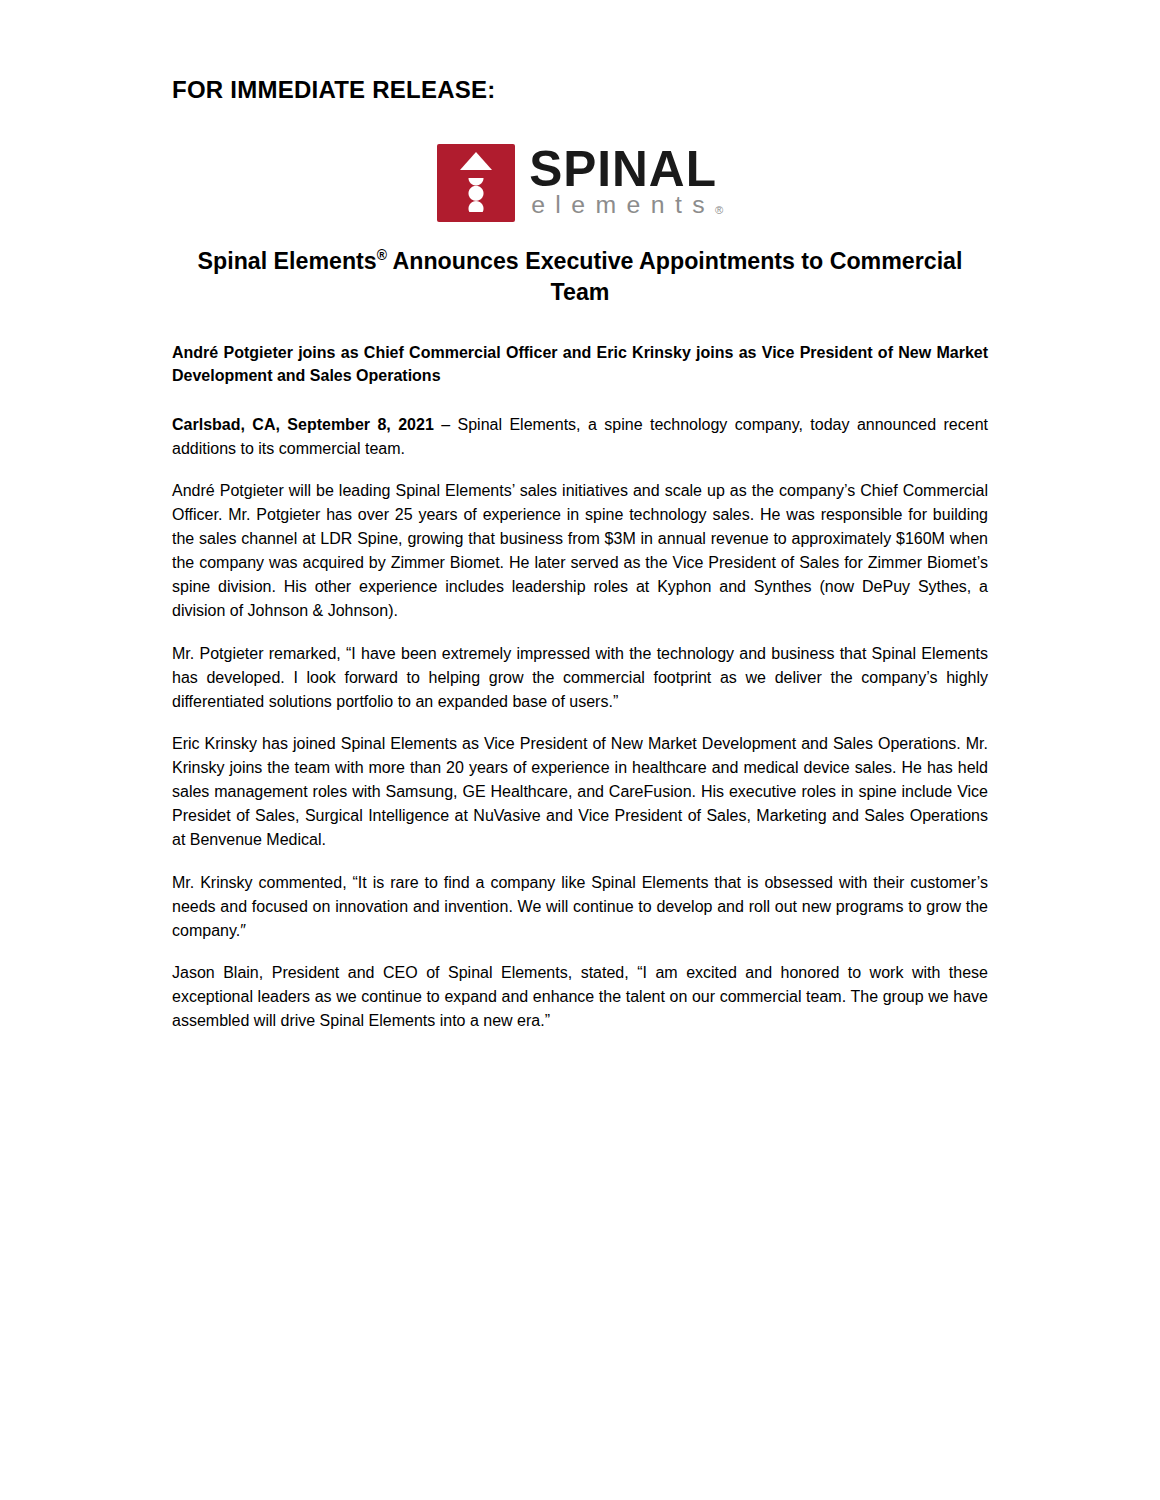FOR IMMEDIATE RELEASE:
SPINAL
elements®
Spinal Elements® Announces Executive Appointments to Commercial Team
André Potgieter joins as Chief Commercial Officer and Eric Krinsky joins as Vice President of New Market Development and Sales Operations
Carlsbad, CA, September 8, 2021 – Spinal Elements, a spine technology company, today announced recent additions to its commercial team.
André Potgieter will be leading Spinal Elements’ sales initiatives and scale up as the company’s Chief Commercial Officer. Mr. Potgieter has over 25 years of experience in spine technology sales. He was responsible for building the sales channel at LDR Spine, growing that business from $3M in annual revenue to approximately $160M when the company was acquired by Zimmer Biomet. He later served as the Vice President of Sales for Zimmer Biomet’s spine division. His other experience includes leadership roles at Kyphon and Synthes (now DePuy Sythes, a division of Johnson & Johnson).
Mr. Potgieter remarked, “I have been extremely impressed with the technology and business that Spinal Elements has developed. I look forward to helping grow the commercial footprint as we deliver the company’s highly differentiated solutions portfolio to an expanded base of users.”
Eric Krinsky has joined Spinal Elements as Vice President of New Market Development and Sales Operations. Mr. Krinsky joins the team with more than 20 years of experience in healthcare and medical device sales. He has held sales management roles with Samsung, GE Healthcare, and CareFusion. His executive roles in spine include Vice Presidet of Sales, Surgical Intelligence at NuVasive and Vice President of Sales, Marketing and Sales Operations at Benvenue Medical.
Mr. Krinsky commented, “It is rare to find a company like Spinal Elements that is obsessed with their customer’s needs and focused on innovation and invention. We will continue to develop and roll out new programs to grow the company.″
Jason Blain, President and CEO of Spinal Elements, stated, “I am excited and honored to work with these exceptional leaders as we continue to expand and enhance the talent on our commercial team. The group we have assembled will drive Spinal Elements into a new era.”